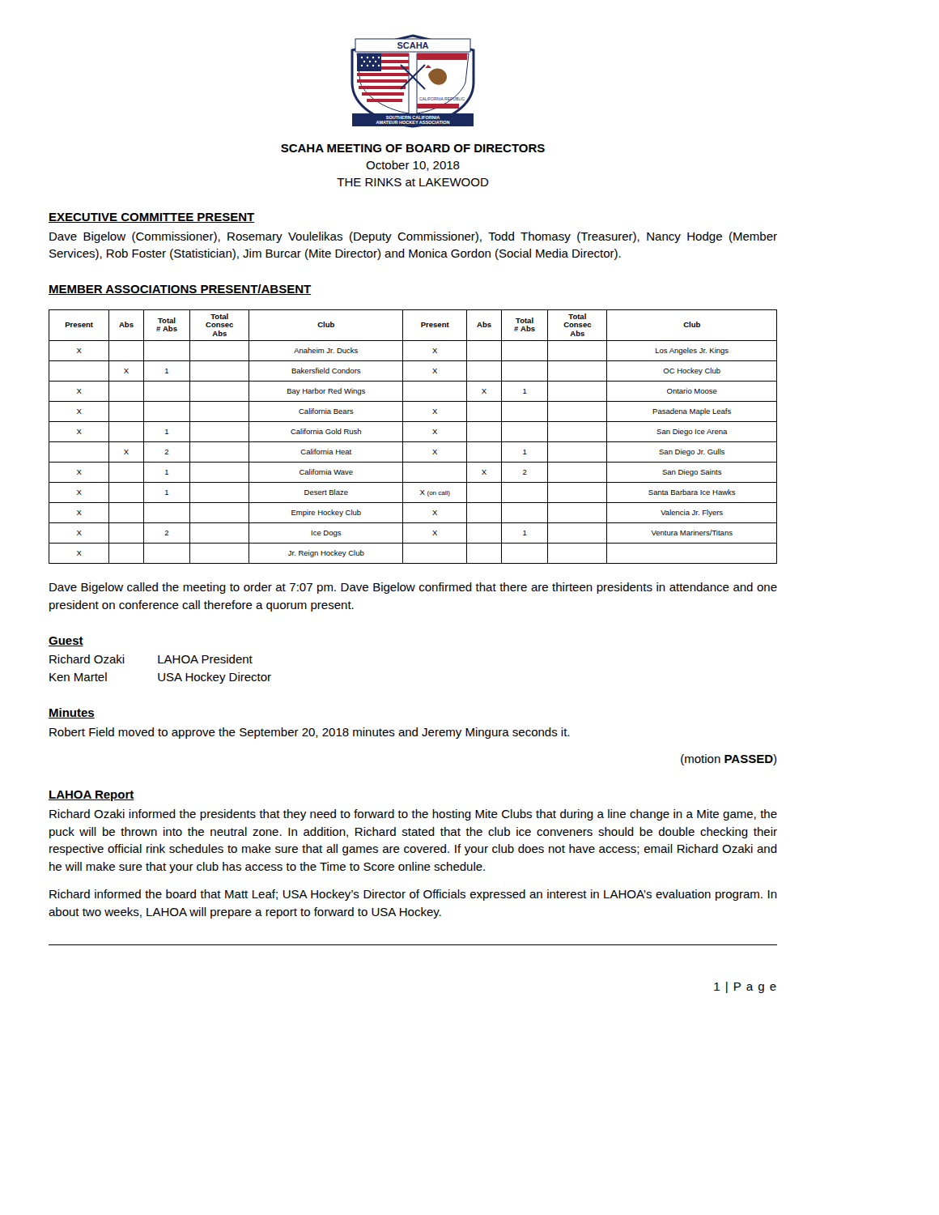SCAHA CALIFORNIA REPUBLIC SOUTHERN CALIFORNIA AMATEUR HOCKEY ASSOCIATION
SCAHA MEETING OF BOARD OF DIRECTORS
October 10, 2018
THE RINKS at LAKEWOOD
EXECUTIVE COMMITTEE PRESENT
Dave Bigelow (Commissioner), Rosemary Voulelikas (Deputy Commissioner), Todd Thomasy (Treasurer), Nancy Hodge (Member Services), Rob Foster (Statistician), Jim Burcar (Mite Director) and Monica Gordon (Social Media Director).
MEMBER ASSOCIATIONS PRESENT/ABSENT
| Present | Abs | Total # Abs | Total Consec Abs | Club | Present | Abs | Total # Abs | Total Consec Abs | Club |
| --- | --- | --- | --- | --- | --- | --- | --- | --- | --- |
| X | | | | Anaheim Jr. Ducks | X | | | | Los Angeles Jr. Kings |
| | X | 1 | | Bakersfield Condors | X | | | | OC Hockey Club |
| X | | | | Bay Harbor Red Wings | | X | 1 | | Ontario Moose |
| X | | | | California Bears | X | | | | Pasadena Maple Leafs |
| X | | 1 | | California Gold Rush | X | | | | San Diego Ice Arena |
| | X | 2 | | California Heat | X | | 1 | | San Diego Jr. Gulls |
| X | | 1 | | California Wave | | X | 2 | | San Diego Saints |
| X | | 1 | | Desert Blaze | X (on call) | | | | Santa Barbara Ice Hawks |
| X | | | | Empire Hockey Club | X | | | | Valencia Jr. Flyers |
| X | | 2 | | Ice Dogs | X | | 1 | | Ventura Mariners/Titans |
| X | | | | Jr. Reign Hockey Club | | | | | |
Dave Bigelow called the meeting to order at 7:07 pm. Dave Bigelow confirmed that there are thirteen presidents in attendance and one president on conference call therefore a quorum present.
Guest
| Richard Ozaki | LAHOA President |
| Ken Martel | USA Hockey Director |
Minutes
Robert Field moved to approve the September 20, 2018 minutes and Jeremy Mingura seconds it.
(motion PASSED)
LAHOA Report
Richard Ozaki informed the presidents that they need to forward to the hosting Mite Clubs that during a line change in a Mite game, the puck will be thrown into the neutral zone. In addition, Richard stated that the club ice conveners should be double checking their respective official rink schedules to make sure that all games are covered. If your club does not have access; email Richard Ozaki and he will make sure that your club has access to the Time to Score online schedule.
Richard informed the board that Matt Leaf; USA Hockey’s Director of Officials expressed an interest in LAHOA’s evaluation program. In about two weeks, LAHOA will prepare a report to forward to USA Hockey.
1 | P a g e